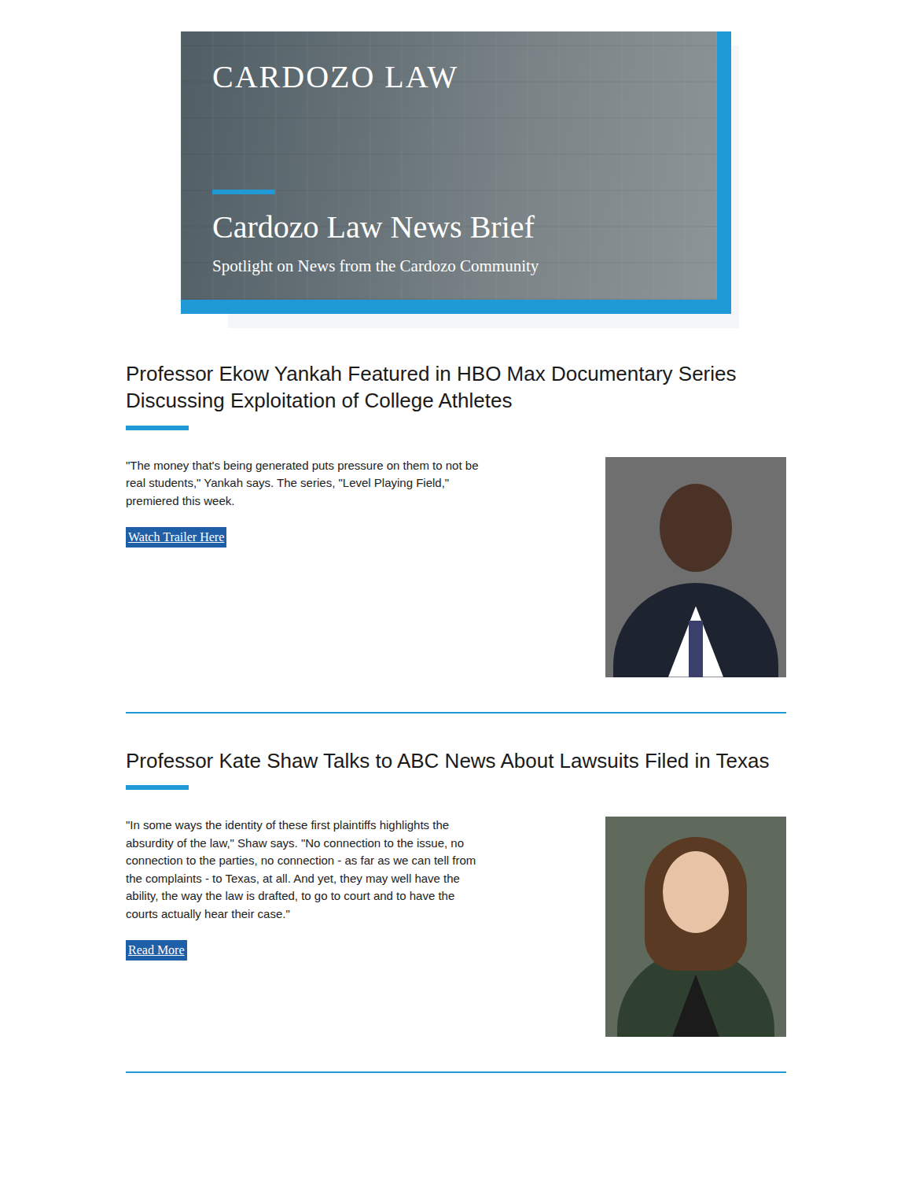CARDOZO LAW
Cardozo Law News Brief
Spotlight on News from the Cardozo Community
Professor Ekow Yankah Featured in HBO Max Documentary Series Discussing Exploitation of College Athletes
"The money that's being generated puts pressure on them to not be real students," Yankah says. The series, "Level Playing Field," premiered this week.
Watch Trailer Here
Professor Kate Shaw Talks to ABC News About Lawsuits Filed in Texas
"In some ways the identity of these first plaintiffs highlights the absurdity of the law," Shaw says. "No connection to the issue, no connection to the parties, no connection - as far as we can tell from the complaints - to Texas, at all. And yet, they may well have the ability, the way the law is drafted, to go to court and to have the courts actually hear their case."
Read More